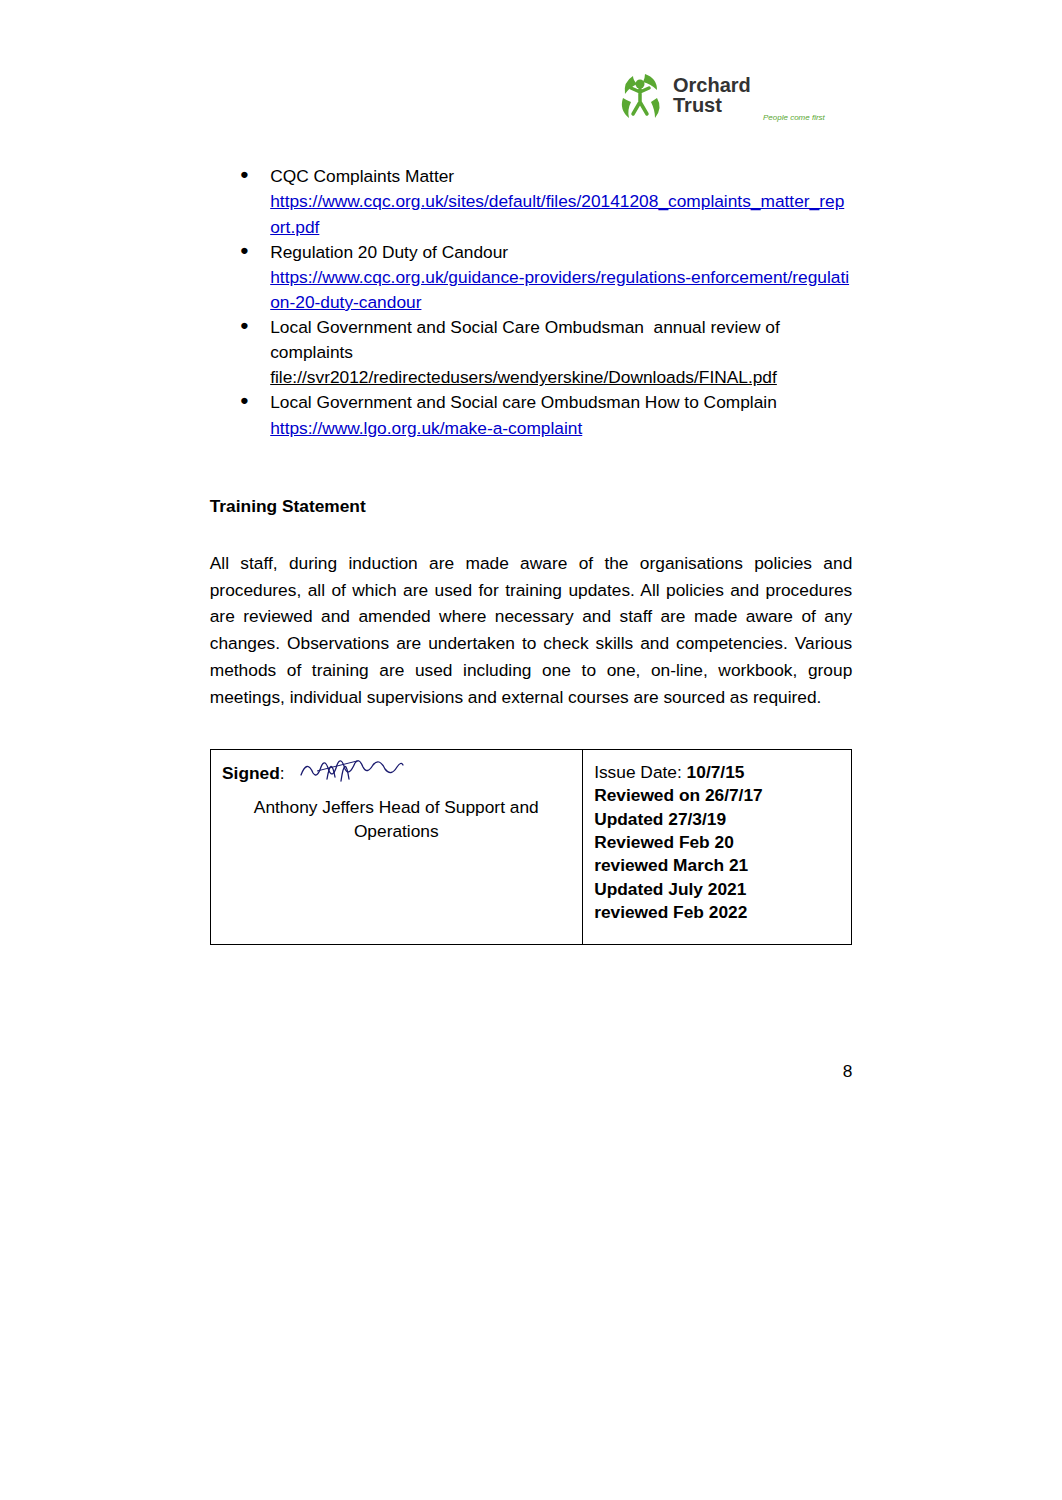Orchard Trust People come first
CQC Complaints Matter
https://www.cqc.org.uk/sites/default/files/20141208_complaints_matter_report.pdf
Regulation 20 Duty of Candour
https://www.cqc.org.uk/guidance-providers/regulations-enforcement/regulation-20-duty-candour
Local Government and Social Care Ombudsman annual review of complaints
file://svr2012/redirectedusers/wendyerskine/Downloads/FINAL.pdf
Local Government and Social care Ombudsman How to Complain
https://www.lgo.org.uk/make-a-complaint
Training Statement
All staff, during induction are made aware of the organisations policies and procedures, all of which are used for training updates. All policies and procedures are reviewed and amended where necessary and staff are made aware of any changes. Observations are undertaken to check skills and competencies. Various methods of training are used including one to one, on-line, workbook, group meetings, individual supervisions and external courses are sourced as required.
| Signed : Anthony Jeffers Head of Support and Operations | Issue Date: 10/7/15 Reviewed on 26/7/17 Updated 27/3/19 Reviewed Feb 20 reviewed March 21 Updated July 2021 reviewed Feb 2022 |
8